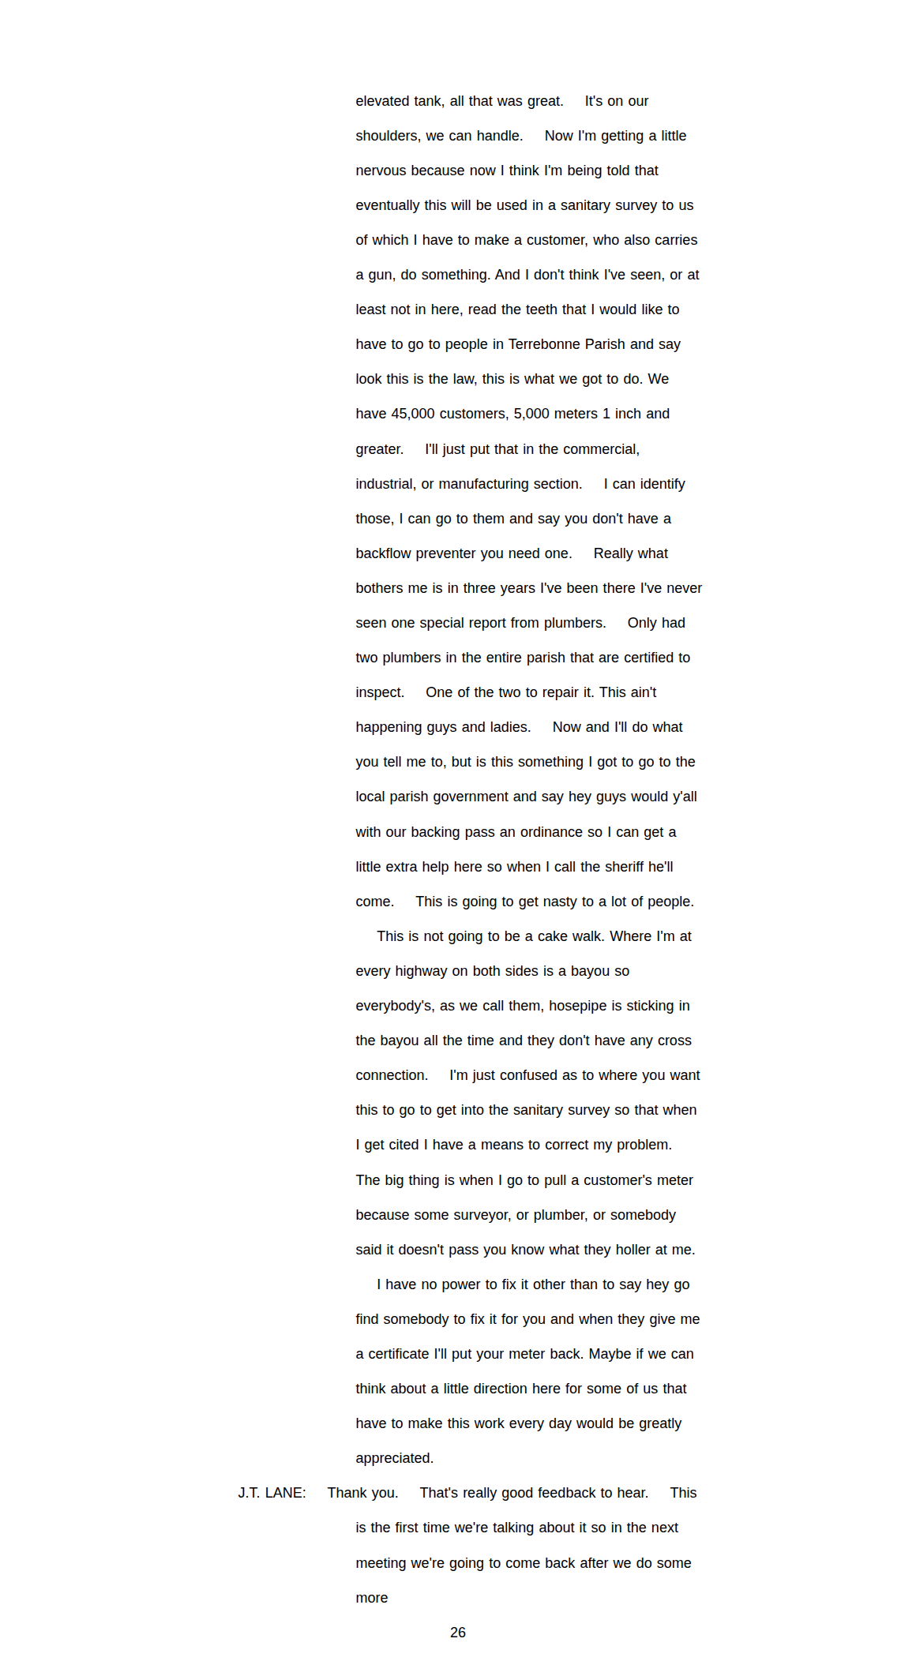elevated tank, all that was great. It's on our shoulders, we can handle. Now I'm getting a little nervous because now I think I'm being told that eventually this will be used in a sanitary survey to us of which I have to make a customer, who also carries a gun, do something. And I don't think I've seen, or at least not in here, read the teeth that I would like to have to go to people in Terrebonne Parish and say look this is the law, this is what we got to do. We have 45,000 customers, 5,000 meters 1 inch and greater. I'll just put that in the commercial, industrial, or manufacturing section. I can identify those, I can go to them and say you don't have a backflow preventer you need one. Really what bothers me is in three years I've been there I've never seen one special report from plumbers. Only had two plumbers in the entire parish that are certified to inspect. One of the two to repair it. This ain't happening guys and ladies. Now and I'll do what you tell me to, but is this something I got to go to the local parish government and say hey guys would y'all with our backing pass an ordinance so I can get a little extra help here so when I call the sheriff he'll come. This is going to get nasty to a lot of people. This is not going to be a cake walk. Where I'm at every highway on both sides is a bayou so everybody's, as we call them, hosepipe is sticking in the bayou all the time and they don't have any cross connection. I'm just confused as to where you want this to go to get into the sanitary survey so that when I get cited I have a means to correct my problem. The big thing is when I go to pull a customer's meter because some surveyor, or plumber, or somebody said it doesn't pass you know what they holler at me. I have no power to fix it other than to say hey go find somebody to fix it for you and when they give me a certificate I'll put your meter back. Maybe if we can think about a little direction here for some of us that have to make this work every day would be greatly appreciated.
J.T. LANE: Thank you. That's really good feedback to hear. This is the first time we're talking about it so in the next meeting we're going to come back after we do some more
26